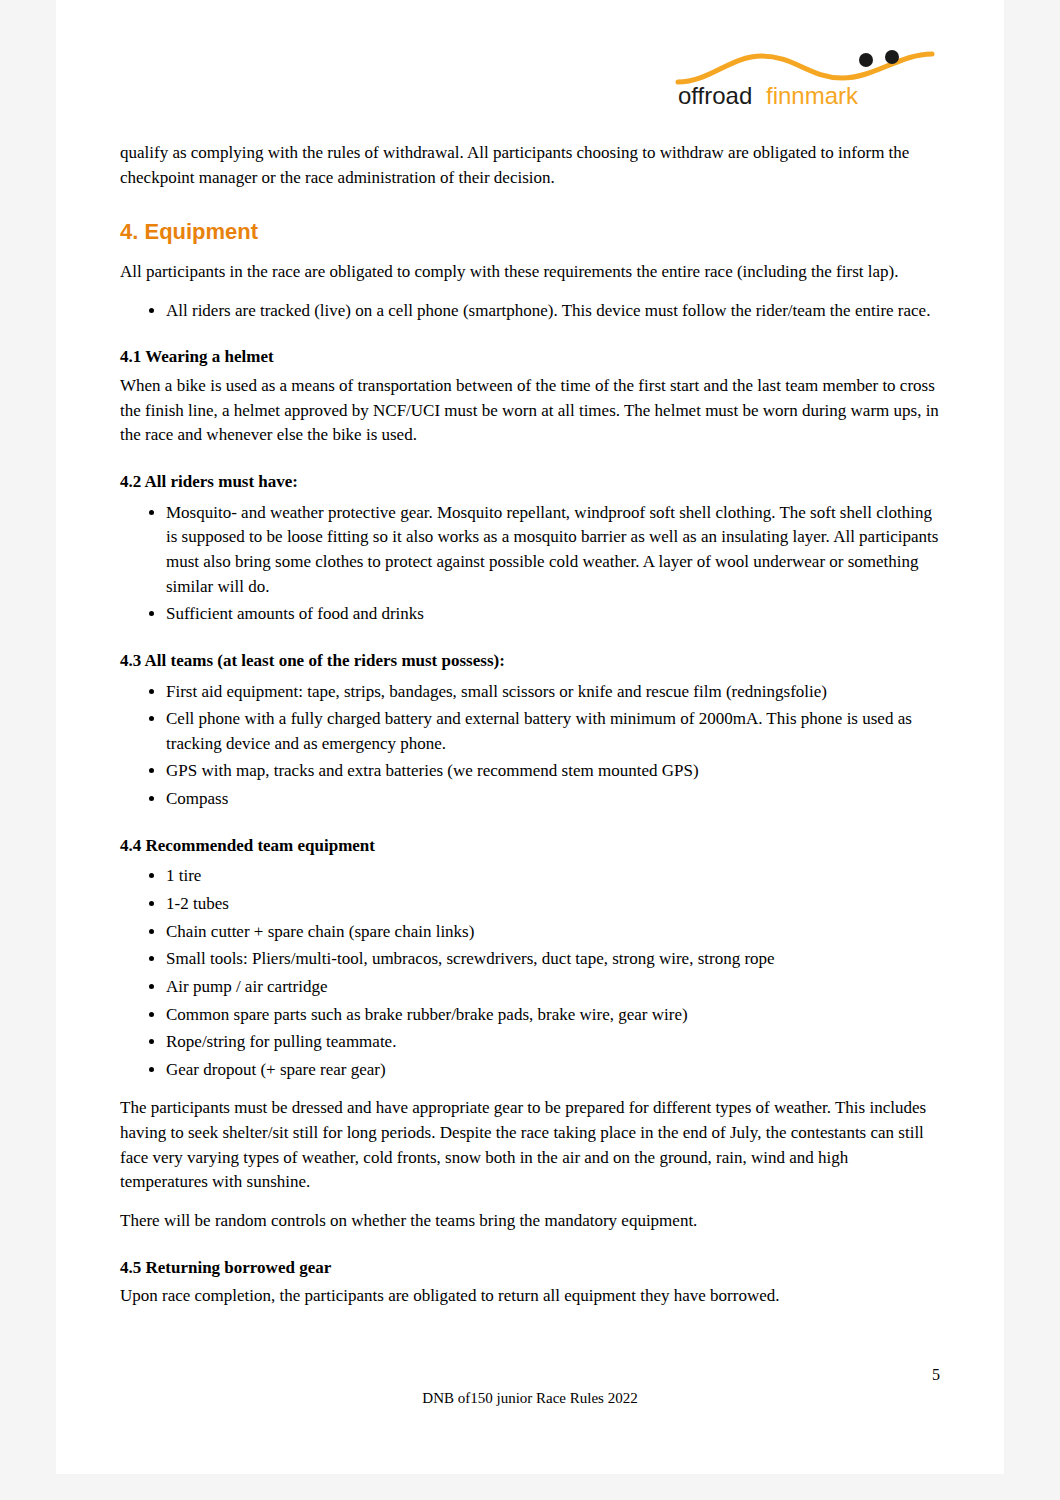offroad finnmark
qualify as complying with the rules of withdrawal. All participants choosing to withdraw are obligated to inform the checkpoint manager or the race administration of their decision.
4. Equipment
All participants in the race are obligated to comply with these requirements the entire race (including the first lap).
All riders are tracked (live) on a cell phone (smartphone). This device must follow the rider/team the entire race.
4.1 Wearing a helmet
When a bike is used as a means of transportation between of the time of the first start and the last team member to cross the finish line, a helmet approved by NCF/UCI must be worn at all times. The helmet must be worn during warm ups, in the race and whenever else the bike is used.
4.2 All riders must have:
Mosquito- and weather protective gear. Mosquito repellant, windproof soft shell clothing. The soft shell clothing is supposed to be loose fitting so it also works as a mosquito barrier as well as an insulating layer. All participants must also bring some clothes to protect against possible cold weather. A layer of wool underwear or something similar will do.
Sufficient amounts of food and drinks
4.3 All teams (at least one of the riders must possess):
First aid equipment: tape, strips, bandages, small scissors or knife and rescue film (redningsfolie)
Cell phone with a fully charged battery and external battery with minimum of 2000mA. This phone is used as tracking device and as emergency phone.
GPS with map, tracks and extra batteries (we recommend stem mounted GPS)
Compass
4.4 Recommended team equipment
1 tire
1-2 tubes
Chain cutter + spare chain (spare chain links)
Small tools: Pliers/multi-tool, umbracos, screwdrivers, duct tape, strong wire, strong rope
Air pump / air cartridge
Common spare parts such as brake rubber/brake pads, brake wire, gear wire)
Rope/string for pulling teammate.
Gear dropout (+ spare rear gear)
The participants must be dressed and have appropriate gear to be prepared for different types of weather. This includes having to seek shelter/sit still for long periods. Despite the race taking place in the end of July, the contestants can still face very varying types of weather, cold fronts, snow both in the air and on the ground, rain, wind and high temperatures with sunshine.
There will be random controls on whether the teams bring the mandatory equipment.
4.5 Returning borrowed gear
Upon race completion, the participants are obligated to return all equipment they have borrowed.
5
DNB of150 junior Race Rules 2022